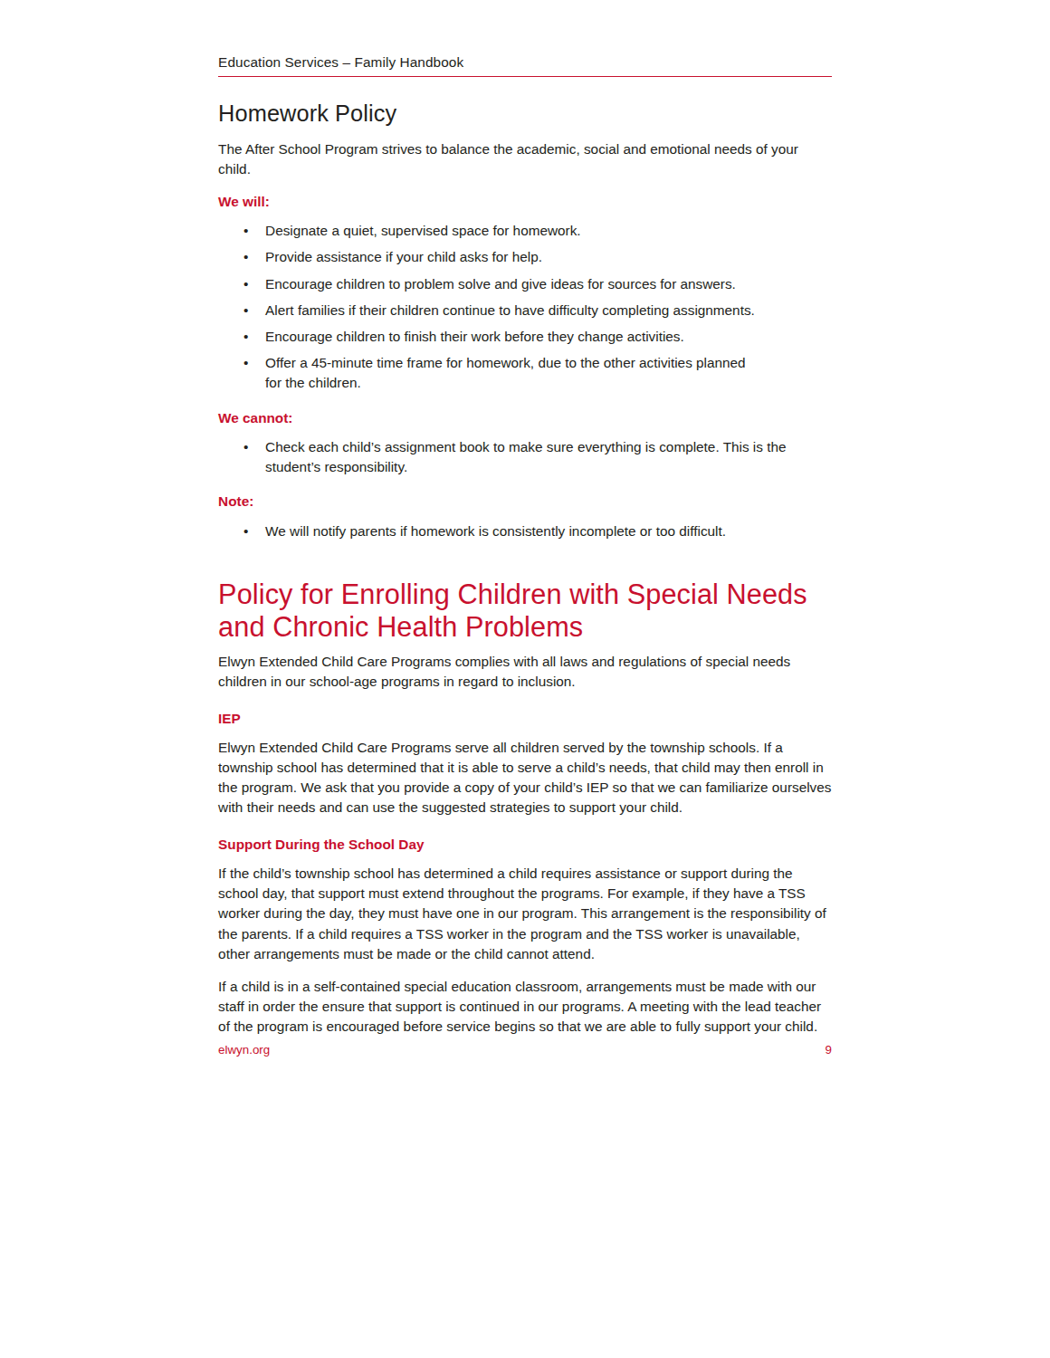Education Services – Family Handbook
Homework Policy
The After School Program strives to balance the academic, social and emotional needs of your child.
We will:
Designate a quiet, supervised space for homework.
Provide assistance if your child asks for help.
Encourage children to problem solve and give ideas for sources for answers.
Alert families if their children continue to have difficulty completing assignments.
Encourage children to finish their work before they change activities.
Offer a 45-minute time frame for homework, due to the other activities planned
for the children.
We cannot:
Check each child’s assignment book to make sure everything is complete. This is the student’s responsibility.
Note:
We will notify parents if homework is consistently incomplete or too difficult.
Policy for Enrolling Children with Special Needs
and Chronic Health Problems
Elwyn Extended Child Care Programs complies with all laws and regulations of special needs children in our school-age programs in regard to inclusion.
IEP
Elwyn Extended Child Care Programs serve all children served by the township schools. If a township school has determined that it is able to serve a child’s needs, that child may then enroll in the program. We ask that you provide a copy of your child’s IEP so that we can familiarize ourselves with their needs and can use the suggested strategies to support your child.
Support During the School Day
If the child’s township school has determined a child requires assistance or support during the school day, that support must extend throughout the programs. For example, if they have a TSS worker during the day, they must have one in our program. This arrangement is the responsibility of the parents. If a child requires a TSS worker in the program and the TSS worker is unavailable, other arrangements must be made or the child cannot attend.
If a child is in a self-contained special education classroom, arrangements must be made with our staff in order the ensure that support is continued in our programs. A meeting with the lead teacher of the program is encouraged before service begins so that we are able to fully support your child.
elwyn.org 9